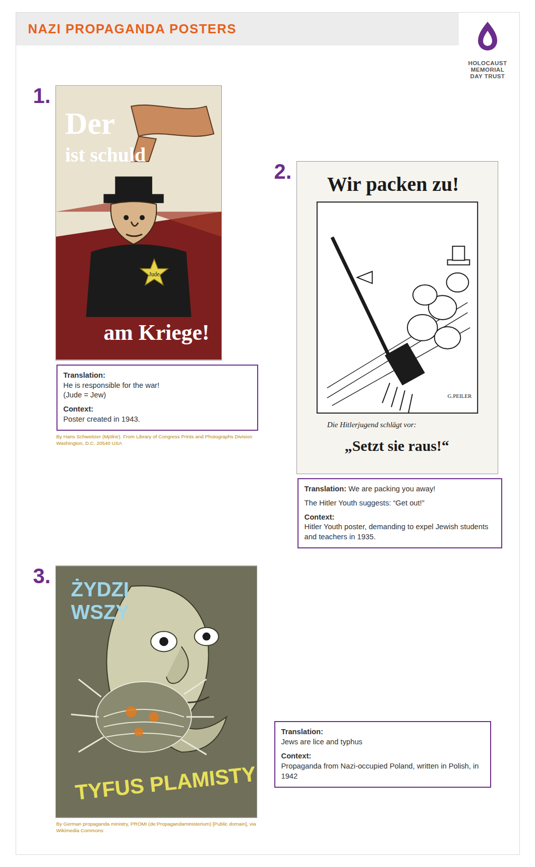Nazi Propaganda Posters
Holocaust
Memorial
Day Trust
1.
Der ist schuld Jude am Kriege!
Translation:
He is responsible for the war!
(Jude = Jew)
Context:
Poster created in 1943.
By Hans Schweitzer (Mjölnir). From Library of Congress Prints and Photographs Division Washington, D.C. 20540 USA
2.
Wir packen zu! G.PEILER Die Hitlerjugend schlägt vor: „Setzt sie raus!“
Translation: We are packing you away!
The Hitler Youth suggests: “Get out!”
Context:
Hitler Youth poster, demanding to expel Jewish students and teachers in 1935.
3.
ŻYDZI WSZY TYFUS PLAMISTY
By German propaganda ministry, PROMI (de:Propagandaministerium) [Public domain], via Wikimedia Commons
Translation:
Jews are lice and typhus
Context:
Propaganda from Nazi-occupied Poland, written in Polish, in 1942